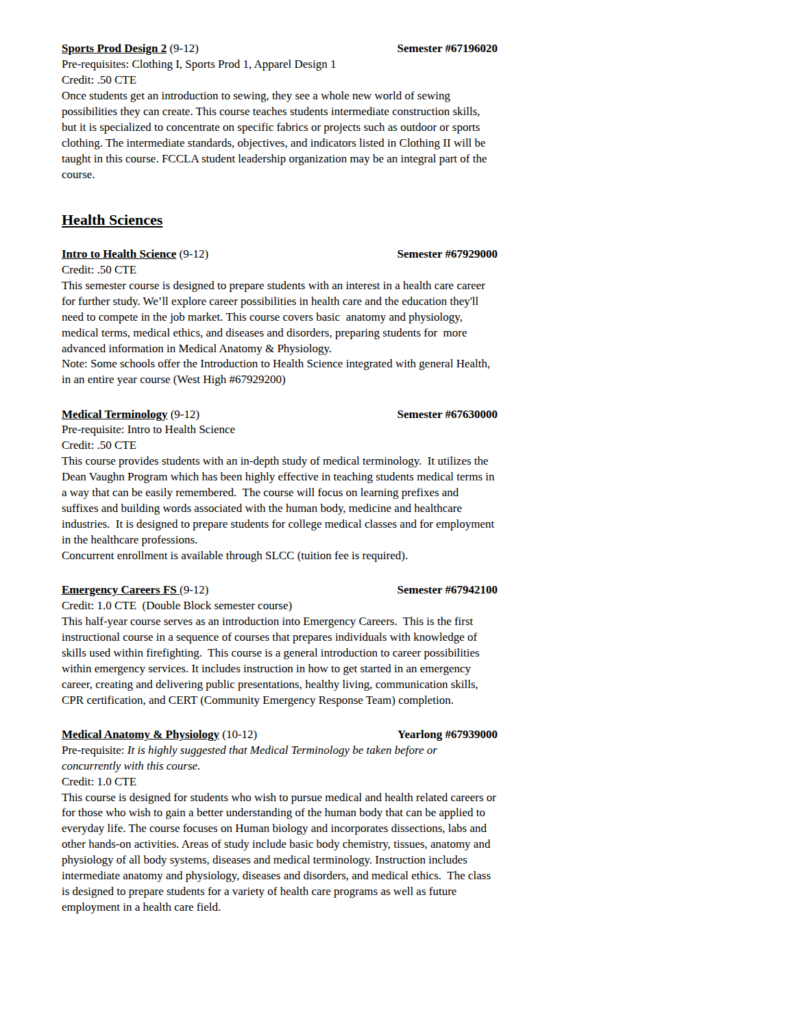Sports Prod Design 2 (9-12) Semester #67196020
Pre-requisites: Clothing I, Sports Prod 1, Apparel Design 1
Credit: .50 CTE
Once students get an introduction to sewing, they see a whole new world of sewing possibilities they can create. This course teaches students intermediate construction skills, but it is specialized to concentrate on specific fabrics or projects such as outdoor or sports clothing. The intermediate standards, objectives, and indicators listed in Clothing II will be taught in this course. FCCLA student leadership organization may be an integral part of the course.
Health Sciences
Intro to Health Science (9-12) Semester #67929000
Credit: .50 CTE
This semester course is designed to prepare students with an interest in a health care career for further study. We’ll explore career possibilities in health care and the education they'll need to compete in the job market. This course covers basic anatomy and physiology, medical terms, medical ethics, and diseases and disorders, preparing students for more advanced information in Medical Anatomy & Physiology.
Note: Some schools offer the Introduction to Health Science integrated with general Health, in an entire year course (West High #67929200)
Medical Terminology (9-12) Semester #67630000
Pre-requisite: Intro to Health Science
Credit: .50 CTE
This course provides students with an in-depth study of medical terminology. It utilizes the Dean Vaughn Program which has been highly effective in teaching students medical terms in a way that can be easily remembered. The course will focus on learning prefixes and suffixes and building words associated with the human body, medicine and healthcare industries. It is designed to prepare students for college medical classes and for employment in the healthcare professions.
Concurrent enrollment is available through SLCC (tuition fee is required).
Emergency Careers FS (9-12) Semester #67942100
Credit: 1.0 CTE (Double Block semester course)
This half-year course serves as an introduction into Emergency Careers. This is the first instructional course in a sequence of courses that prepares individuals with knowledge of skills used within firefighting. This course is a general introduction to career possibilities within emergency services. It includes instruction in how to get started in an emergency career, creating and delivering public presentations, healthy living, communication skills, CPR certification, and CERT (Community Emergency Response Team) completion.
Medical Anatomy & Physiology (10-12) Yearlong #67939000
Pre-requisite: It is highly suggested that Medical Terminology be taken before or concurrently with this course.
Credit: 1.0 CTE
This course is designed for students who wish to pursue medical and health related careers or for those who wish to gain a better understanding of the human body that can be applied to everyday life. The course focuses on Human biology and incorporates dissections, labs and other hands-on activities. Areas of study include basic body chemistry, tissues, anatomy and physiology of all body systems, diseases and medical terminology. Instruction includes intermediate anatomy and physiology, diseases and disorders, and medical ethics. The class is designed to prepare students for a variety of health care programs as well as future employment in a health care field.